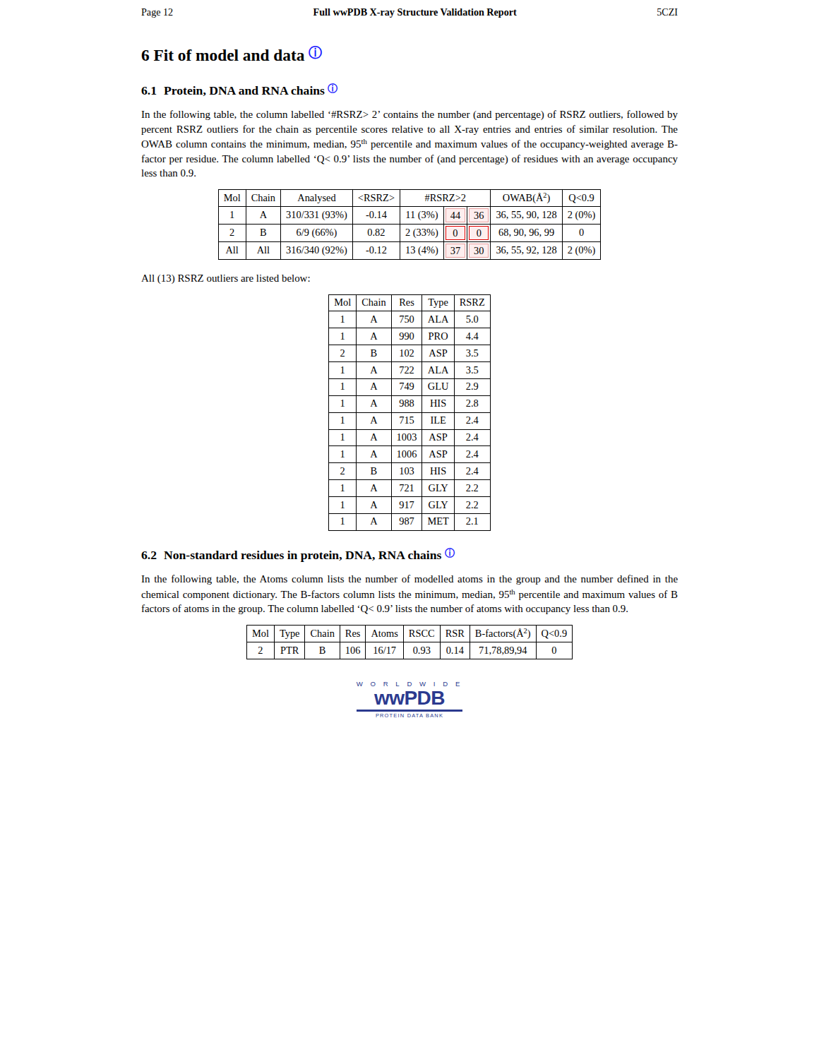Page 12
Full wwPDB X-ray Structure Validation Report
5CZI
6 Fit of model and data ⓘ
6.1 Protein, DNA and RNA chains ⓘ
In the following table, the column labelled ‘#RSRZ> 2’ contains the number (and percentage) of RSRZ outliers, followed by percent RSRZ outliers for the chain as percentile scores relative to all X-ray entries and entries of similar resolution. The OWAB column contains the minimum, median, 95th percentile and maximum values of the occupancy-weighted average B-factor per residue. The column labelled ‘Q< 0.9’ lists the number of (and percentage) of residues with an average occupancy less than 0.9.
| Mol | Chain | Analysed | <RSRZ> | #RSRZ>2 | OWAB(Å 2 ) | Q<0.9 |
| --- | --- | --- | --- | --- | --- | --- |
| 1 | A | 310/331 (93%) | -0.14 | 11 (3%) | 44 | 36 | 36, 55, 90, 128 | 2 (0%) |
| 2 | B | 6/9 (66%) | 0.82 | 2 (33%) | 0 | 0 | 68, 90, 96, 99 | 0 |
| All | All | 316/340 (92%) | -0.12 | 13 (4%) | 37 | 30 | 36, 55, 92, 128 | 2 (0%) |
All (13) RSRZ outliers are listed below:
| Mol | Chain | Res | Type | RSRZ |
| --- | --- | --- | --- | --- |
| 1 | A | 750 | ALA | 5.0 |
| 1 | A | 990 | PRO | 4.4 |
| 2 | B | 102 | ASP | 3.5 |
| 1 | A | 722 | ALA | 3.5 |
| 1 | A | 749 | GLU | 2.9 |
| 1 | A | 988 | HIS | 2.8 |
| 1 | A | 715 | ILE | 2.4 |
| 1 | A | 1003 | ASP | 2.4 |
| 1 | A | 1006 | ASP | 2.4 |
| 2 | B | 103 | HIS | 2.4 |
| 1 | A | 721 | GLY | 2.2 |
| 1 | A | 917 | GLY | 2.2 |
| 1 | A | 987 | MET | 2.1 |
6.2 Non-standard residues in protein, DNA, RNA chains ⓘ
In the following table, the Atoms column lists the number of modelled atoms in the group and the number defined in the chemical component dictionary. The B-factors column lists the minimum, median, 95th percentile and maximum values of B factors of atoms in the group. The column labelled ‘Q< 0.9’ lists the number of atoms with occupancy less than 0.9.
| Mol | Type | Chain | Res | Atoms | RSCC | RSR | B-factors(Å 2 ) | Q<0.9 |
| --- | --- | --- | --- | --- | --- | --- | --- | --- |
| 2 | PTR | B | 106 | 16/17 | 0.93 | 0.14 | 71,78,89,94 | 0 |
W O R L D W I D E
ww PDB
PROTEIN DATA BANK